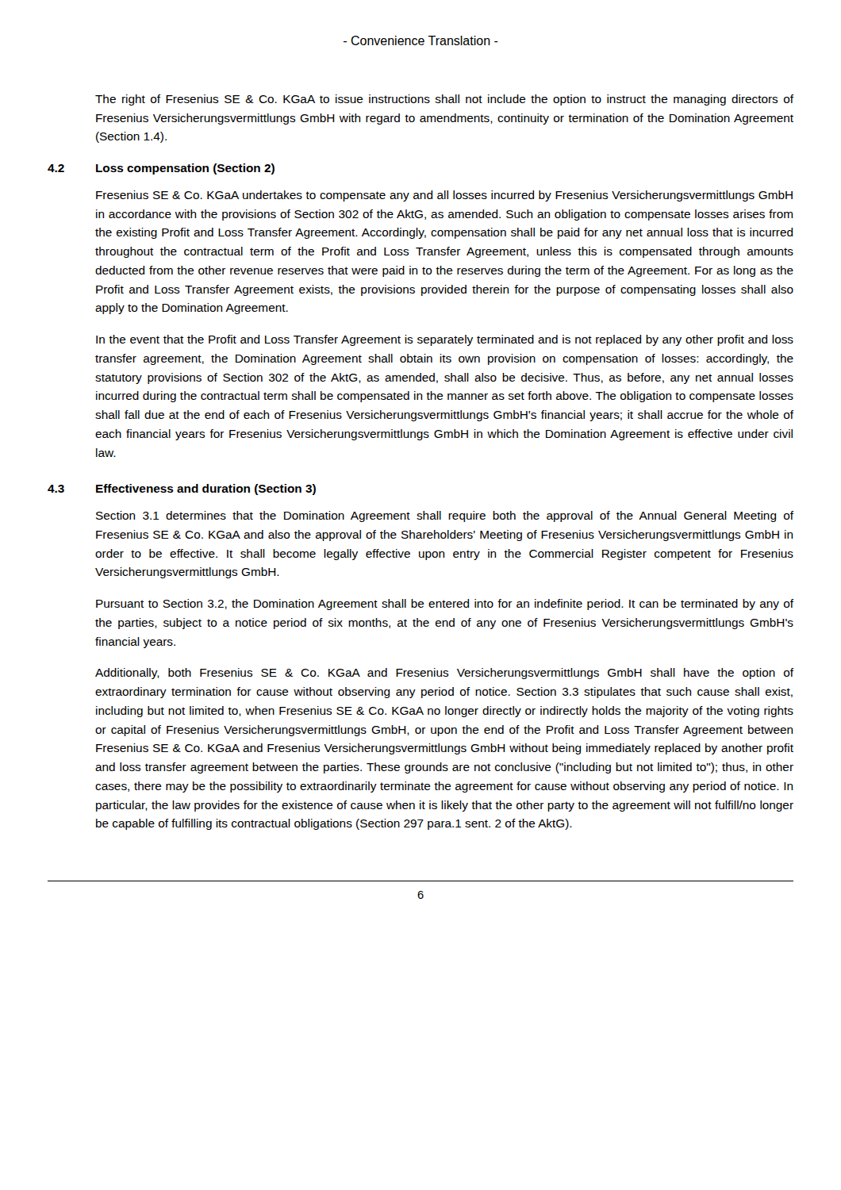- Convenience Translation -
The right of Fresenius SE & Co. KGaA to issue instructions shall not include the option to instruct the managing directors of Fresenius Versicherungsvermittlungs GmbH with regard to amendments, continuity or termination of the Domination Agreement (Section 1.4).
4.2 Loss compensation (Section 2)
Fresenius SE & Co. KGaA undertakes to compensate any and all losses incurred by Fresenius Versicherungsvermittlungs GmbH in accordance with the provisions of Section 302 of the AktG, as amended. Such an obligation to compensate losses arises from the existing Profit and Loss Transfer Agreement. Accordingly, compensation shall be paid for any net annual loss that is incurred throughout the contractual term of the Profit and Loss Transfer Agreement, unless this is compensated through amounts deducted from the other revenue reserves that were paid in to the reserves during the term of the Agreement. For as long as the Profit and Loss Transfer Agreement exists, the provisions provided therein for the purpose of compensating losses shall also apply to the Domination Agreement.
In the event that the Profit and Loss Transfer Agreement is separately terminated and is not replaced by any other profit and loss transfer agreement, the Domination Agreement shall obtain its own provision on compensation of losses: accordingly, the statutory provisions of Section 302 of the AktG, as amended, shall also be decisive. Thus, as before, any net annual losses incurred during the contractual term shall be compensated in the manner as set forth above. The obligation to compensate losses shall fall due at the end of each of Fresenius Versicherungsvermittlungs GmbH's financial years; it shall accrue for the whole of each financial years for Fresenius Versicherungsvermittlungs GmbH in which the Domination Agreement is effective under civil law.
4.3 Effectiveness and duration (Section 3)
Section 3.1 determines that the Domination Agreement shall require both the approval of the Annual General Meeting of Fresenius SE & Co. KGaA and also the approval of the Shareholders' Meeting of Fresenius Versicherungsvermittlungs GmbH in order to be effective. It shall become legally effective upon entry in the Commercial Register competent for Fresenius Versicherungsvermittlungs GmbH.
Pursuant to Section 3.2, the Domination Agreement shall be entered into for an indefinite period. It can be terminated by any of the parties, subject to a notice period of six months, at the end of any one of Fresenius Versicherungsvermittlungs GmbH's financial years.
Additionally, both Fresenius SE & Co. KGaA and Fresenius Versicherungsvermittlungs GmbH shall have the option of extraordinary termination for cause without observing any period of notice. Section 3.3 stipulates that such cause shall exist, including but not limited to, when Fresenius SE & Co. KGaA no longer directly or indirectly holds the majority of the voting rights or capital of Fresenius Versicherungsvermittlungs GmbH, or upon the end of the Profit and Loss Transfer Agreement between Fresenius SE & Co. KGaA and Fresenius Versicherungsvermittlungs GmbH without being immediately replaced by another profit and loss transfer agreement between the parties. These grounds are not conclusive ("including but not limited to"); thus, in other cases, there may be the possibility to extraordinarily terminate the agreement for cause without observing any period of notice. In particular, the law provides for the existence of cause when it is likely that the other party to the agreement will not fulfill/no longer be capable of fulfilling its contractual obligations (Section 297 para.1 sent. 2 of the AktG).
6